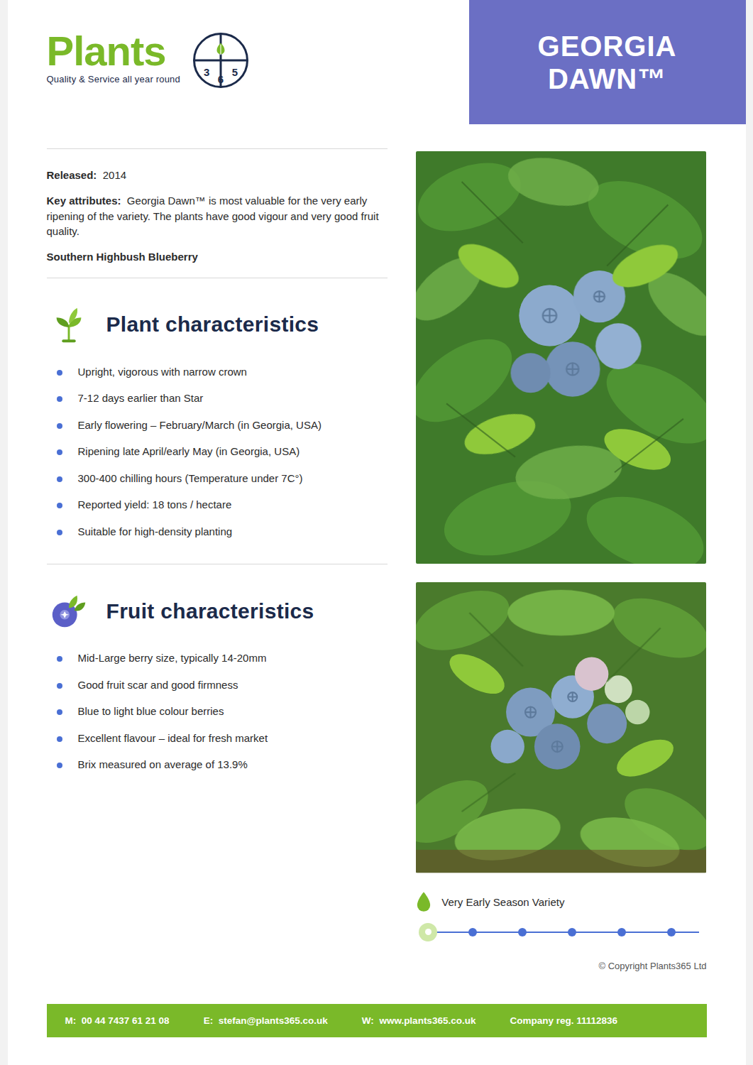Plants
Quality & Service all year round
3 5 6
GEORGIA
DAWN™
Released: 2014
Key attributes: Georgia Dawn™ is most valuable for the very early ripening of the variety. The plants have good vigour and very good fruit quality.
Southern Highbush Blueberry
Plant characteristics
Upright, vigorous with narrow crown
7-12 days earlier than Star
Early flowering – February/March (in Georgia, USA)
Ripening late April/early May (in Georgia, USA)
300-400 chilling hours (Temperature under 7C°)
Reported yield: 18 tons / hectare
Suitable for high-density planting
Fruit characteristics
Mid-Large berry size, typically 14-20mm
Good fruit scar and good firmness
Blue to light blue colour berries
Excellent flavour – ideal for fresh market
Brix measured on average of 13.9%
Very Early Season Variety
© Copyright Plants365 Ltd
M: 00 44 7437 61 21 08
E: stefan@plants365.co.uk
W: www.plants365.co.uk
Company reg. 11112836